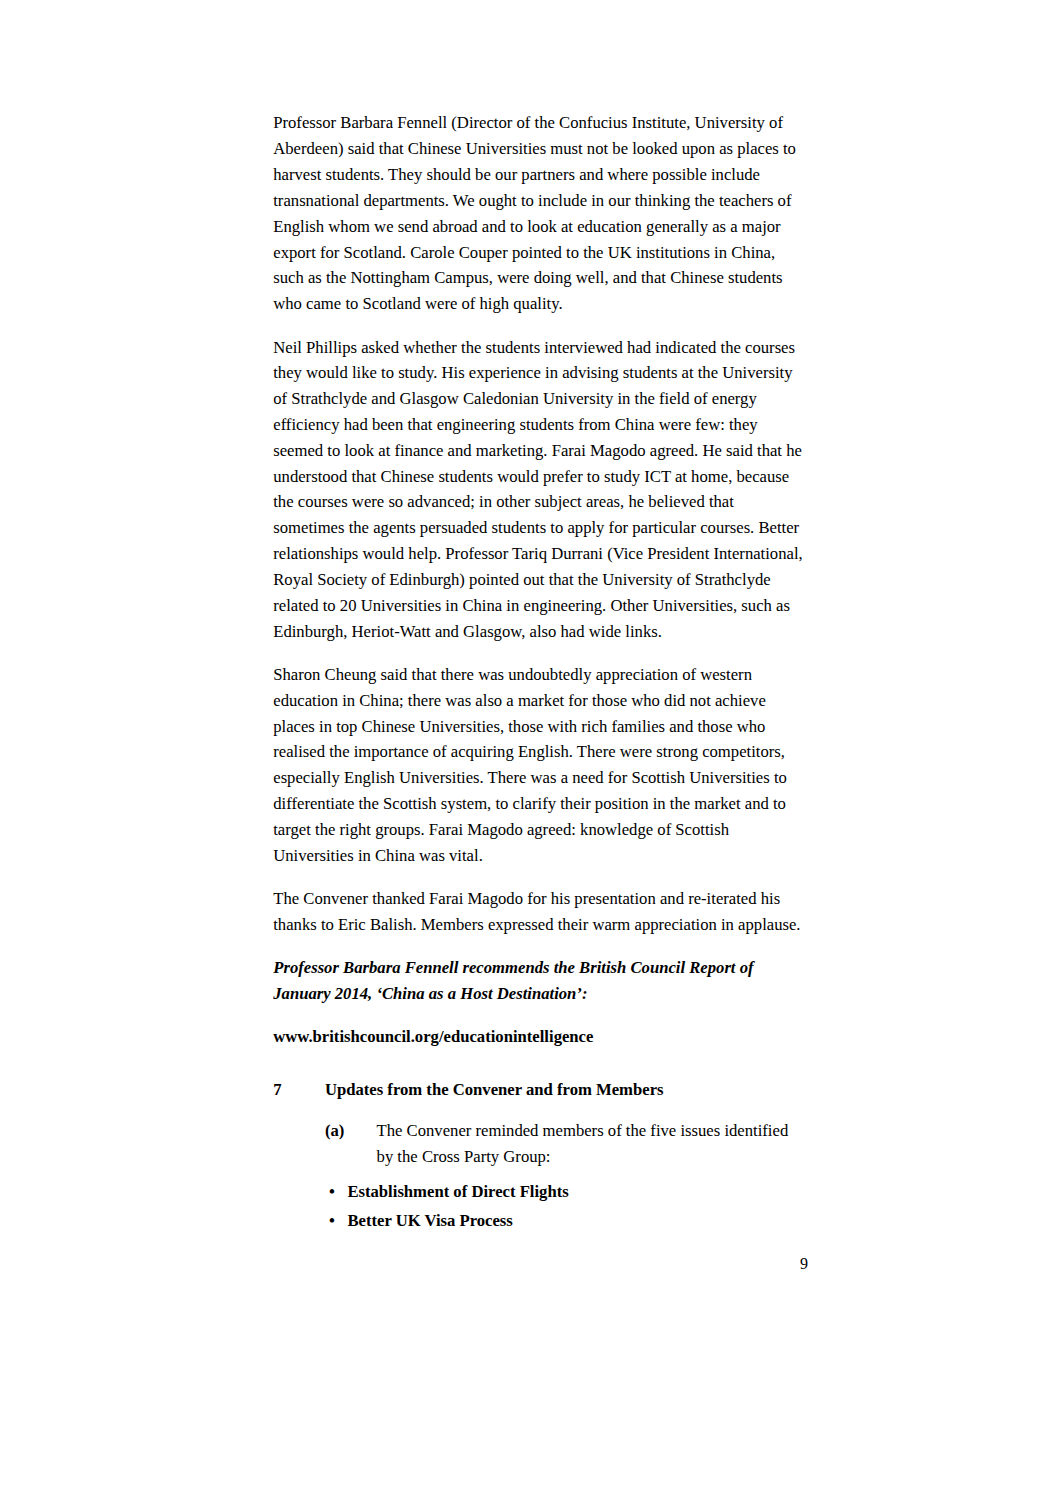Professor Barbara Fennell (Director of the Confucius Institute, University of Aberdeen) said that Chinese Universities must not be looked upon as places to harvest students. They should be our partners and where possible include transnational departments. We ought to include in our thinking the teachers of English whom we send abroad and to look at education generally as a major export for Scotland. Carole Couper pointed to the UK institutions in China, such as the Nottingham Campus, were doing well, and that Chinese students who came to Scotland were of high quality.
Neil Phillips asked whether the students interviewed had indicated the courses they would like to study. His experience in advising students at the University of Strathclyde and Glasgow Caledonian University in the field of energy efficiency had been that engineering students from China were few: they seemed to look at finance and marketing. Farai Magodo agreed. He said that he understood that Chinese students would prefer to study ICT at home, because the courses were so advanced; in other subject areas, he believed that sometimes the agents persuaded students to apply for particular courses. Better relationships would help. Professor Tariq Durrani (Vice President International, Royal Society of Edinburgh) pointed out that the University of Strathclyde related to 20 Universities in China in engineering. Other Universities, such as Edinburgh, Heriot-Watt and Glasgow, also had wide links.
Sharon Cheung said that there was undoubtedly appreciation of western education in China; there was also a market for those who did not achieve places in top Chinese Universities, those with rich families and those who realised the importance of acquiring English. There were strong competitors, especially English Universities. There was a need for Scottish Universities to differentiate the Scottish system, to clarify their position in the market and to target the right groups. Farai Magodo agreed: knowledge of Scottish Universities in China was vital.
The Convener thanked Farai Magodo for his presentation and re-iterated his thanks to Eric Balish. Members expressed their warm appreciation in applause.
Professor Barbara Fennell recommends the British Council Report of January 2014, ‘China as a Host Destination’:
www.britishcouncil.org/educationintelligence
7
Updates from the Convener and from Members
(a)
The Convener reminded members of the five issues identified by the Cross Party Group:
Establishment of Direct Flights
Better UK Visa Process
9